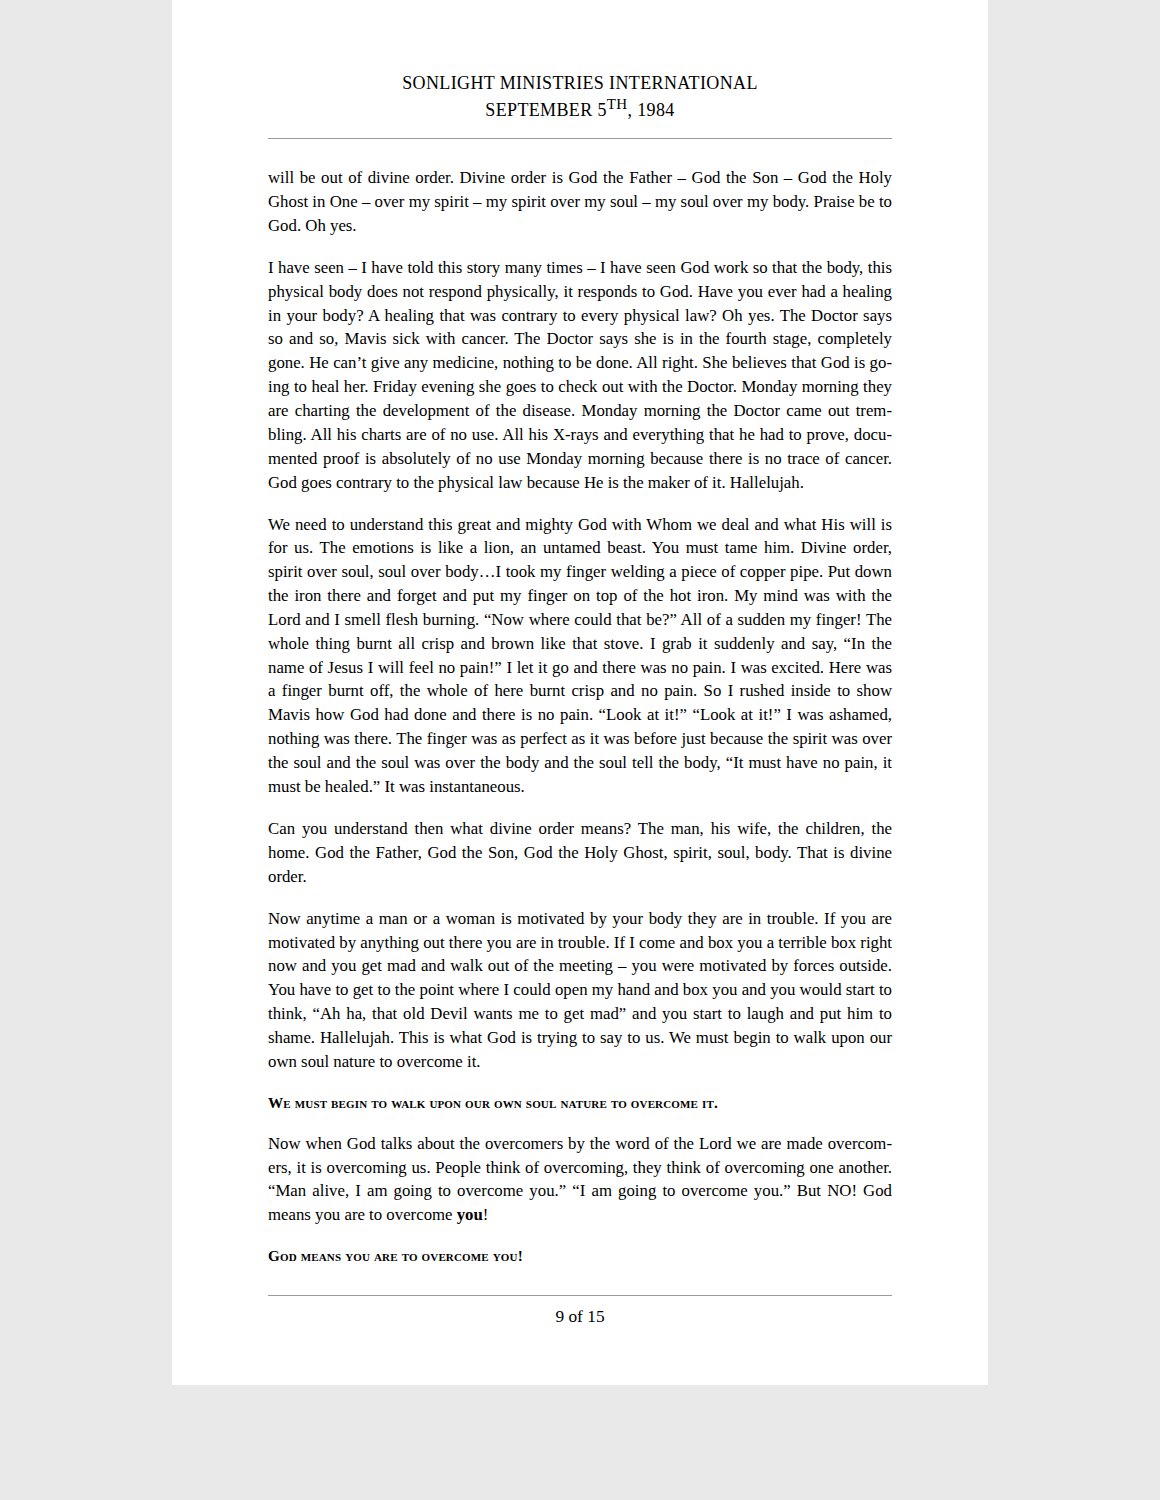Sonlight Ministries International
September 5th, 1984
will be out of divine order. Divine order is God the Father – God the Son – God the Holy Ghost in One – over my spirit – my spirit over my soul – my soul over my body. Praise be to God. Oh yes.
I have seen – I have told this story many times – I have seen God work so that the body, this physical body does not respond physically, it responds to God. Have you ever had a healing in your body? A healing that was contrary to every physical law? Oh yes. The Doctor says so and so, Mavis sick with cancer. The Doctor says she is in the fourth stage, completely gone. He can’t give any medicine, nothing to be done. All right. She believes that God is going to heal her. Friday evening she goes to check out with the Doctor. Monday morning they are charting the development of the disease. Monday morning the Doctor came out trembling. All his charts are of no use. All his X-rays and everything that he had to prove, documented proof is absolutely of no use Monday morning because there is no trace of cancer. God goes contrary to the physical law because He is the maker of it. Hallelujah.
We need to understand this great and mighty God with Whom we deal and what His will is for us. The emotions is like a lion, an untamed beast. You must tame him. Divine order, spirit over soul, soul over body…I took my finger welding a piece of copper pipe. Put down the iron there and forget and put my finger on top of the hot iron. My mind was with the Lord and I smell flesh burning. “Now where could that be?” All of a sudden my finger! The whole thing burnt all crisp and brown like that stove. I grab it suddenly and say, “In the name of Jesus I will feel no pain!” I let it go and there was no pain. I was excited. Here was a finger burnt off, the whole of here burnt crisp and no pain. So I rushed inside to show Mavis how God had done and there is no pain. “Look at it!” “Look at it!” I was ashamed, nothing was there. The finger was as perfect as it was before just because the spirit was over the soul and the soul was over the body and the soul tell the body, “It must have no pain, it must be healed.” It was instantaneous.
Can you understand then what divine order means? The man, his wife, the children, the home. God the Father, God the Son, God the Holy Ghost, spirit, soul, body. That is divine order.
Now anytime a man or a woman is motivated by your body they are in trouble. If you are motivated by anything out there you are in trouble. If I come and box you a terrible box right now and you get mad and walk out of the meeting – you were motivated by forces outside. You have to get to the point where I could open my hand and box you and you would start to think, “Ah ha, that old Devil wants me to get mad” and you start to laugh and put him to shame. Hallelujah. This is what God is trying to say to us. We must begin to walk upon our own soul nature to overcome it.
We must begin to walk upon our own soul nature to overcome it.
Now when God talks about the overcomers by the word of the Lord we are made overcomers, it is overcoming us. People think of overcoming, they think of overcoming one another. “Man alive, I am going to overcome you.” “I am going to overcome you.” But NO! God means you are to overcome you!
God means you are to overcome you!
9 of 15